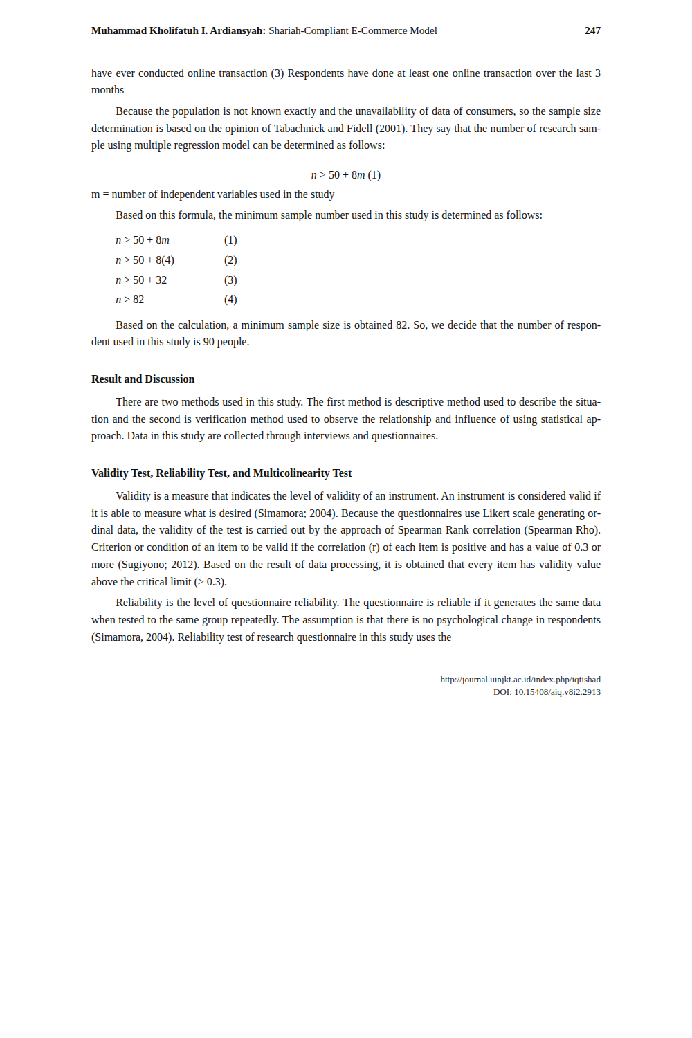Muhammad Kholifatuh I. Ardiansyah: Shariah-Compliant E-Commerce Model
247
have ever conducted online transaction (3) Respondents have done at least one online transaction over the last 3 months
Because the population is not known exactly and the unavailability of data of consumers, so the sample size determination is based on the opinion of Tabachnick and Fidell (2001). They say that the number of research sample using multiple regression model can be determined as follows:
n > 50 + 8m (1)
m = number of independent variables used in the study
Based on this formula, the minimum sample number used in this study is determined as follows:
| n > 50 + 8 m | (1) |
| n > 50 + 8(4) | (2) |
| n > 50 + 32 | (3) |
| n > 82 | (4) |
Based on the calculation, a minimum sample size is obtained 82. So, we decide that the number of respondent used in this study is 90 people.
Result and Discussion
There are two methods used in this study. The first method is descriptive method used to describe the situation and the second is verification method used to observe the relationship and influence of using statistical approach. Data in this study are collected through interviews and questionnaires.
Validity Test, Reliability Test, and Multicolinearity Test
Validity is a measure that indicates the level of validity of an instrument. An instrument is considered valid if it is able to measure what is desired (Simamora; 2004). Because the questionnaires use Likert scale generating ordinal data, the validity of the test is carried out by the approach of Spearman Rank correlation (Spearman Rho). Criterion or condition of an item to be valid if the correlation (r) of each item is positive and has a value of 0.3 or more (Sugiyono; 2012). Based on the result of data processing, it is obtained that every item has validity value above the critical limit (> 0.3).
Reliability is the level of questionnaire reliability. The questionnaire is reliable if it generates the same data when tested to the same group repeatedly. The assumption is that there is no psychological change in respondents (Simamora, 2004). Reliability test of research questionnaire in this study uses the
http://journal.uinjkt.ac.id/index.php/iqtishad
DOI: 10.15408/aiq.v8i2.2913